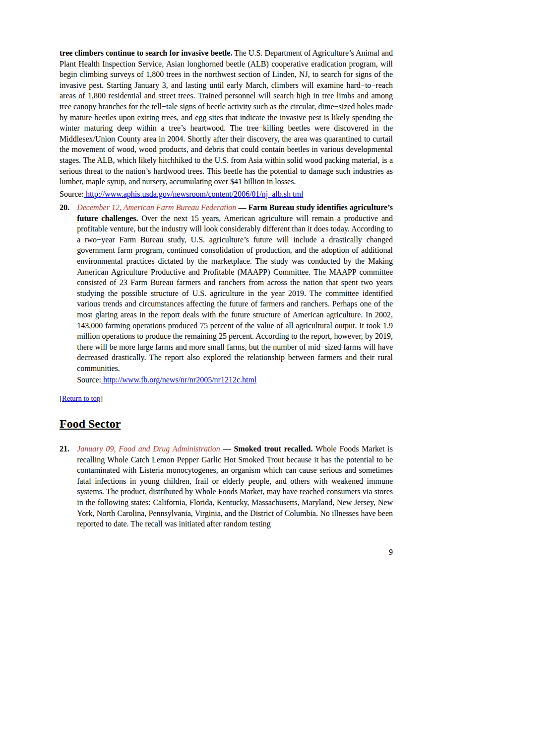tree climbers continue to search for invasive beetle. The U.S. Department of Agriculture’s Animal and Plant Health Inspection Service, Asian longhorned beetle (ALB) cooperative eradication program, will begin climbing surveys of 1,800 trees in the northwest section of Linden, NJ, to search for signs of the invasive pest. Starting January 3, and lasting until early March, climbers will examine hard−to−reach areas of 1,800 residential and street trees. Trained personnel will search high in tree limbs and among tree canopy branches for the tell−tale signs of beetle activity such as the circular, dime−sized holes made by mature beetles upon exiting trees, and egg sites that indicate the invasive pest is likely spending the winter maturing deep within a tree’s heartwood. The tree−killing beetles were discovered in the Middlesex/Union County area in 2004. Shortly after their discovery, the area was quarantined to curtail the movement of wood, wood products, and debris that could contain beetles in various developmental stages. The ALB, which likely hitchhiked to the U.S. from Asia within solid wood packing material, is a serious threat to the nation’s hardwood trees. This beetle has the potential to damage such industries as lumber, maple syrup, and nursery, accumulating over $41 billion in losses.
Source: http://www.aphis.usda.gov/newsroom/content/2006/01/nj_alb.sh tml
20. December 12, American Farm Bureau Federation — Farm Bureau study identifies agriculture’s future challenges. Over the next 15 years, American agriculture will remain a productive and profitable venture, but the industry will look considerably different than it does today. According to a two−year Farm Bureau study, U.S. agriculture’s future will include a drastically changed government farm program, continued consolidation of production, and the adoption of additional environmental practices dictated by the marketplace. The study was conducted by the Making American Agriculture Productive and Profitable (MAAPP) Committee. The MAAPP committee consisted of 23 Farm Bureau farmers and ranchers from across the nation that spent two years studying the possible structure of U.S. agriculture in the year 2019. The committee identified various trends and circumstances affecting the future of farmers and ranchers. Perhaps one of the most glaring areas in the report deals with the future structure of American agriculture. In 2002, 143,000 farming operations produced 75 percent of the value of all agricultural output. It took 1.9 million operations to produce the remaining 25 percent. According to the report, however, by 2019, there will be more large farms and more small farms, but the number of mid−sized farms will have decreased drastically. The report also explored the relationship between farmers and their rural communities.
Source: http://www.fb.org/news/nr/nr2005/nr1212c.html
[Return to top]
Food Sector
21. January 09, Food and Drug Administration — Smoked trout recalled. Whole Foods Market is recalling Whole Catch Lemon Pepper Garlic Hot Smoked Trout because it has the potential to be contaminated with Listeria monocytogenes, an organism which can cause serious and sometimes fatal infections in young children, frail or elderly people, and others with weakened immune systems. The product, distributed by Whole Foods Market, may have reached consumers via stores in the following states: California, Florida, Kentucky, Massachusetts, Maryland, New Jersey, New York, North Carolina, Pennsylvania, Virginia, and the District of Columbia. No illnesses have been reported to date. The recall was initiated after random testing
9